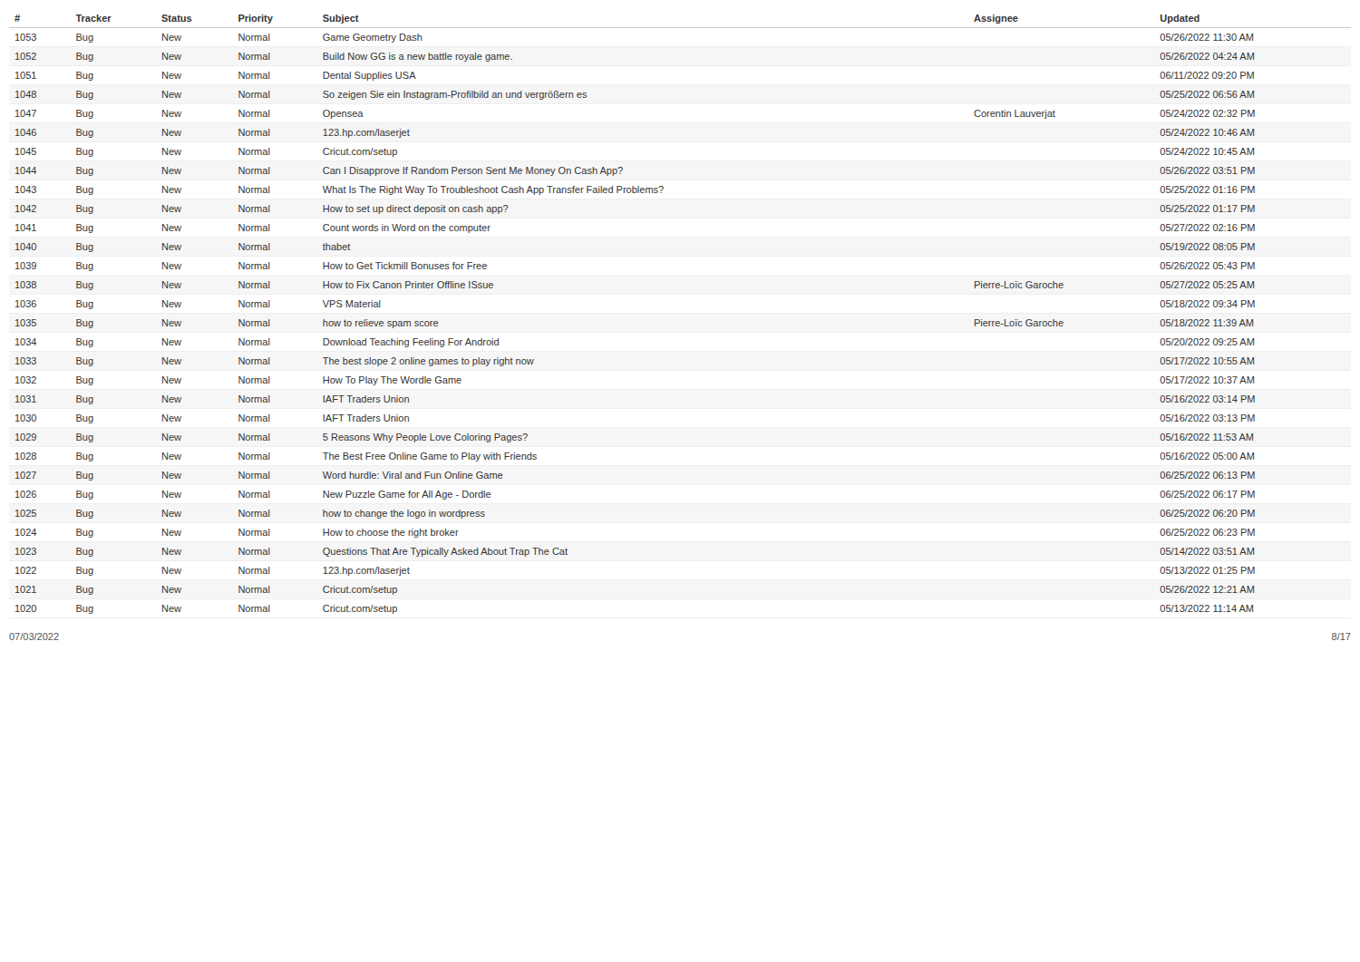| # | Tracker | Status | Priority | Subject | Assignee | Updated |
| --- | --- | --- | --- | --- | --- | --- |
| 1053 | Bug | New | Normal | Game Geometry Dash | | 05/26/2022 11:30 AM |
| 1052 | Bug | New | Normal | Build Now GG is a new battle royale game. | | 05/26/2022 04:24 AM |
| 1051 | Bug | New | Normal | Dental Supplies USA | | 06/11/2022 09:20 PM |
| 1048 | Bug | New | Normal | So zeigen Sie ein Instagram-Profilbild an und vergrößern es | | 05/25/2022 06:56 AM |
| 1047 | Bug | New | Normal | Opensea | Corentin Lauverjat | 05/24/2022 02:32 PM |
| 1046 | Bug | New | Normal | 123.hp.com/laserjet | | 05/24/2022 10:46 AM |
| 1045 | Bug | New | Normal | Cricut.com/setup | | 05/24/2022 10:45 AM |
| 1044 | Bug | New | Normal | Can I Disapprove If Random Person Sent Me Money On Cash App? | | 05/26/2022 03:51 PM |
| 1043 | Bug | New | Normal | What Is The Right Way To Troubleshoot Cash App Transfer Failed Problems? | | 05/25/2022 01:16 PM |
| 1042 | Bug | New | Normal | How to set up direct deposit on cash app? | | 05/25/2022 01:17 PM |
| 1041 | Bug | New | Normal | Count words in Word on the computer | | 05/27/2022 02:16 PM |
| 1040 | Bug | New | Normal | thabet | | 05/19/2022 08:05 PM |
| 1039 | Bug | New | Normal | How to Get Tickmill Bonuses for Free | | 05/26/2022 05:43 PM |
| 1038 | Bug | New | Normal | How to Fix Canon Printer Offline ISsue | Pierre-Loïc Garoche | 05/27/2022 05:25 AM |
| 1036 | Bug | New | Normal | VPS Material | | 05/18/2022 09:34 PM |
| 1035 | Bug | New | Normal | how to relieve spam score | Pierre-Loïc Garoche | 05/18/2022 11:39 AM |
| 1034 | Bug | New | Normal | Download Teaching Feeling For Android | | 05/20/2022 09:25 AM |
| 1033 | Bug | New | Normal | The best slope 2 online games to play right now | | 05/17/2022 10:55 AM |
| 1032 | Bug | New | Normal | How To Play The Wordle Game | | 05/17/2022 10:37 AM |
| 1031 | Bug | New | Normal | IAFT Traders Union | | 05/16/2022 03:14 PM |
| 1030 | Bug | New | Normal | IAFT Traders Union | | 05/16/2022 03:13 PM |
| 1029 | Bug | New | Normal | 5 Reasons Why People Love Coloring Pages? | | 05/16/2022 11:53 AM |
| 1028 | Bug | New | Normal | The Best Free Online Game to Play with Friends | | 05/16/2022 05:00 AM |
| 1027 | Bug | New | Normal | Word hurdle: Viral and Fun Online Game | | 06/25/2022 06:13 PM |
| 1026 | Bug | New | Normal | New Puzzle Game for All Age - Dordle | | 06/25/2022 06:17 PM |
| 1025 | Bug | New | Normal | how to change the logo in wordpress | | 06/25/2022 06:20 PM |
| 1024 | Bug | New | Normal | How to choose the right broker | | 06/25/2022 06:23 PM |
| 1023 | Bug | New | Normal | Questions That Are Typically Asked About Trap The Cat | | 05/14/2022 03:51 AM |
| 1022 | Bug | New | Normal | 123.hp.com/laserjet | | 05/13/2022 01:25 PM |
| 1021 | Bug | New | Normal | Cricut.com/setup | | 05/26/2022 12:21 AM |
| 1020 | Bug | New | Normal | Cricut.com/setup | | 05/13/2022 11:14 AM |
07/03/2022 8/17